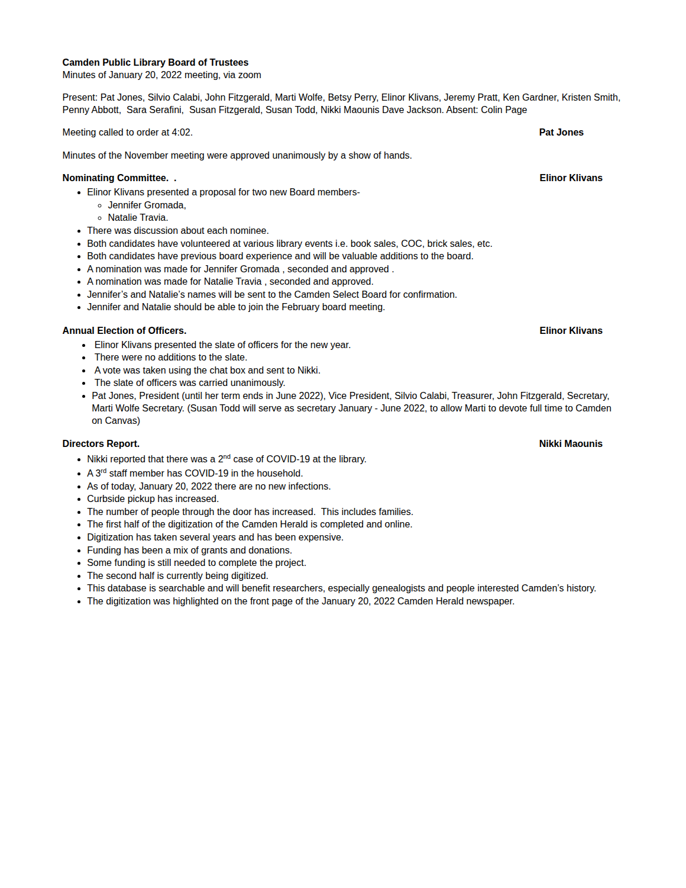Camden Public Library Board of Trustees
Minutes of January 20, 2022 meeting, via zoom
Present: Pat Jones, Silvio Calabi, John Fitzgerald, Marti Wolfe, Betsy Perry, Elinor Klivans, Jeremy Pratt, Ken Gardner, Kristen Smith, Penny Abbott, Sara Serafini, Susan Fitzgerald, Susan Todd, Nikki Maounis Dave Jackson. Absent: Colin Page
Meeting called to order at 4:02. Pat Jones
Minutes of the November meeting were approved unanimously by a show of hands.
Nominating Committee. . Elinor Klivans
Elinor Klivans presented a proposal for two new Board members-
Jennifer Gromada,
Natalie Travia.
There was discussion about each nominee.
Both candidates have volunteered at various library events i.e. book sales, COC, brick sales, etc.
Both candidates have previous board experience and will be valuable additions to the board.
A nomination was made for Jennifer Gromada , seconded and approved .
A nomination was made for Natalie Travia , seconded and approved.
Jennifer’s and Natalie’s names will be sent to the Camden Select Board for confirmation.
Jennifer and Natalie should be able to join the February board meeting.
Annual Election of Officers. Elinor Klivans
Elinor Klivans presented the slate of officers for the new year.
There were no additions to the slate.
A vote was taken using the chat box and sent to Nikki.
The slate of officers was carried unanimously.
Pat Jones, President (until her term ends in June 2022), Vice President, Silvio Calabi, Treasurer, John Fitzgerald, Secretary, Marti Wolfe Secretary. (Susan Todd will serve as secretary January - June 2022, to allow Marti to devote full time to Camden on Canvas)
Directors Report. Nikki Maounis
Nikki reported that there was a 2nd case of COVID-19 at the library.
A 3rd staff member has COVID-19 in the household.
As of today, January 20, 2022 there are no new infections.
Curbside pickup has increased.
The number of people through the door has increased. This includes families.
The first half of the digitization of the Camden Herald is completed and online.
Digitization has taken several years and has been expensive.
Funding has been a mix of grants and donations.
Some funding is still needed to complete the project.
The second half is currently being digitized.
This database is searchable and will benefit researchers, especially genealogists and people interested Camden’s history.
The digitization was highlighted on the front page of the January 20, 2022 Camden Herald newspaper.